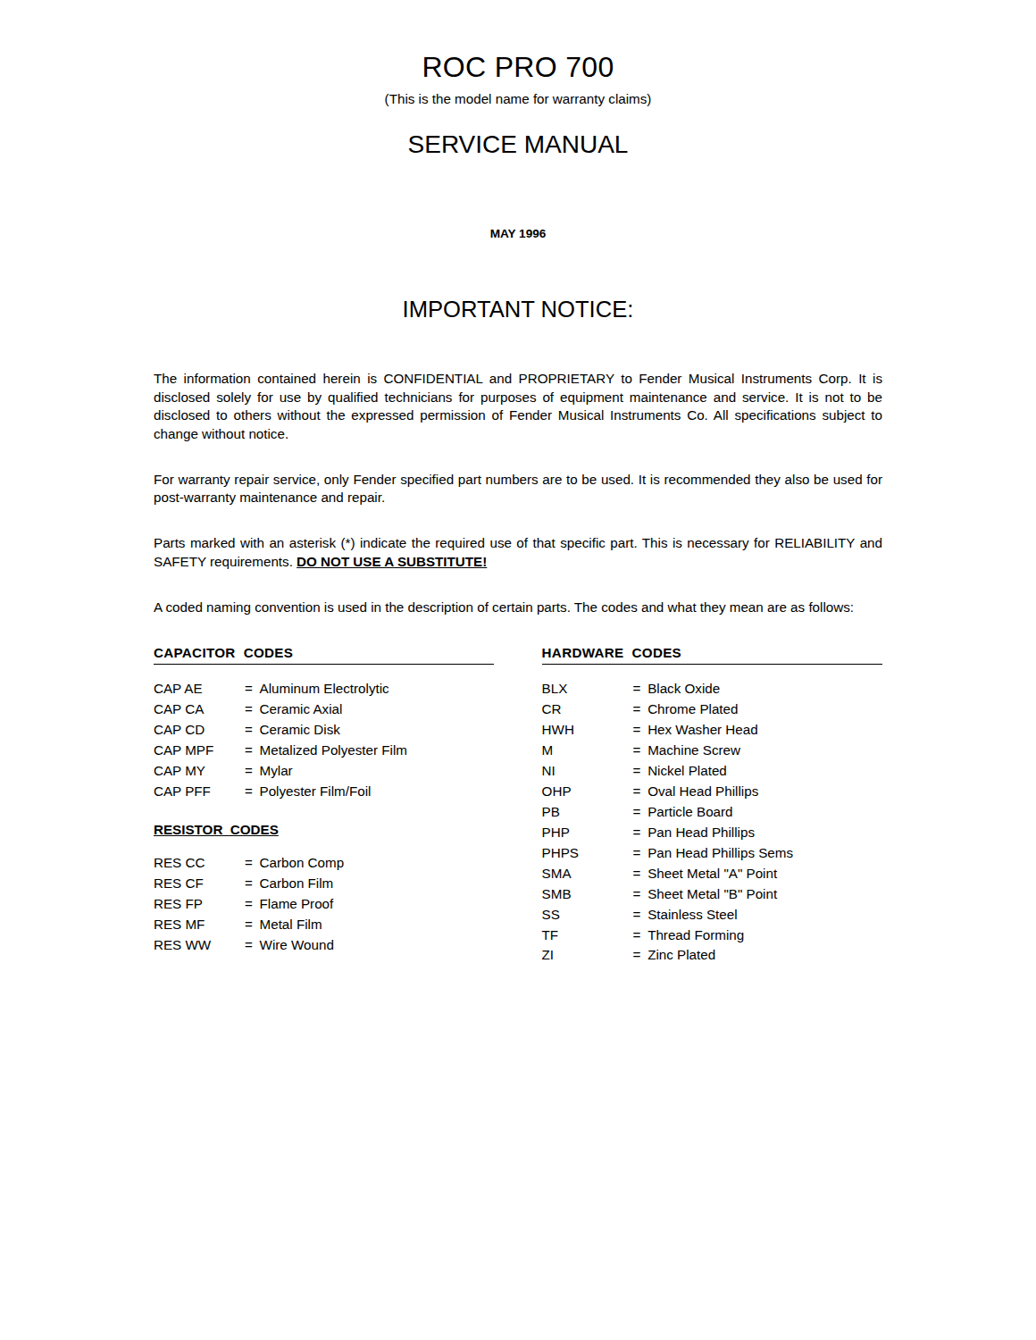ROC PRO 700
(This is the model name for warranty claims)
SERVICE MANUAL
MAY 1996
IMPORTANT NOTICE:
The information contained herein is CONFIDENTIAL and PROPRIETARY to Fender Musical Instruments Corp. It is disclosed solely for use by qualified technicians for purposes of equipment maintenance and service. It is not to be disclosed to others without the expressed permission of Fender Musical Instruments Co. All specifications subject to change without notice.
For warranty repair service, only Fender specified part numbers are to be used. It is recommended they also be used for post-warranty maintenance and repair.
Parts marked with an asterisk (*) indicate the required use of that specific part. This is necessary for RELIABILITY and SAFETY requirements. DO NOT USE A SUBSTITUTE!
A coded naming convention is used in the description of certain parts. The codes and what they mean are as follows:
CAPACITOR CODES
| CAP AE | = | Aluminum Electrolytic |
| CAP CA | = | Ceramic Axial |
| CAP CD | = | Ceramic Disk |
| CAP MPF | = | Metalized Polyester Film |
| CAP MY | = | Mylar |
| CAP PFF | = | Polyester Film/Foil |
RESISTOR CODES
| RES CC | = | Carbon Comp |
| RES CF | = | Carbon Film |
| RES FP | = | Flame Proof |
| RES MF | = | Metal Film |
| RES WW | = | Wire Wound |
HARDWARE CODES
| BLX | = | Black Oxide |
| CR | = | Chrome Plated |
| HWH | = | Hex Washer Head |
| M | = | Machine Screw |
| NI | = | Nickel Plated |
| OHP | = | Oval Head Phillips |
| PB | = | Particle Board |
| PHP | = | Pan Head Phillips |
| PHPS | = | Pan Head Phillips Sems |
| SMA | = | Sheet Metal "A" Point |
| SMB | = | Sheet Metal "B" Point |
| SS | = | Stainless Steel |
| TF | = | Thread Forming |
| ZI | = | Zinc Plated |